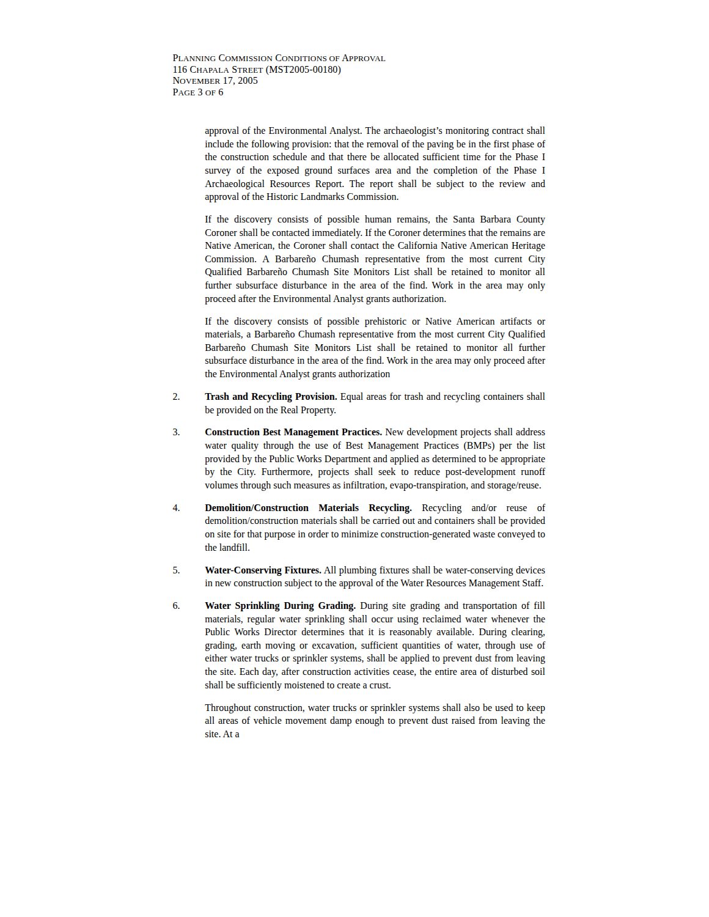PLANNING COMMISSION CONDITIONS OF APPROVAL
116 CHAPALA STREET (MST2005-00180)
NOVEMBER 17, 2005
PAGE 3 OF 6
approval of the Environmental Analyst. The archaeologist’s monitoring contract shall include the following provision: that the removal of the paving be in the first phase of the construction schedule and that there be allocated sufficient time for the Phase I survey of the exposed ground surfaces area and the completion of the Phase I Archaeological Resources Report. The report shall be subject to the review and approval of the Historic Landmarks Commission.
If the discovery consists of possible human remains, the Santa Barbara County Coroner shall be contacted immediately. If the Coroner determines that the remains are Native American, the Coroner shall contact the California Native American Heritage Commission. A Barbareño Chumash representative from the most current City Qualified Barbareño Chumash Site Monitors List shall be retained to monitor all further subsurface disturbance in the area of the find. Work in the area may only proceed after the Environmental Analyst grants authorization.
If the discovery consists of possible prehistoric or Native American artifacts or materials, a Barbareño Chumash representative from the most current City Qualified Barbareño Chumash Site Monitors List shall be retained to monitor all further subsurface disturbance in the area of the find. Work in the area may only proceed after the Environmental Analyst grants authorization
2. Trash and Recycling Provision. Equal areas for trash and recycling containers shall be provided on the Real Property.
3. Construction Best Management Practices. New development projects shall address water quality through the use of Best Management Practices (BMPs) per the list provided by the Public Works Department and applied as determined to be appropriate by the City. Furthermore, projects shall seek to reduce post-development runoff volumes through such measures as infiltration, evapo-transpiration, and storage/reuse.
4. Demolition/Construction Materials Recycling. Recycling and/or reuse of demolition/construction materials shall be carried out and containers shall be provided on site for that purpose in order to minimize construction-generated waste conveyed to the landfill.
5. Water-Conserving Fixtures. All plumbing fixtures shall be water-conserving devices in new construction subject to the approval of the Water Resources Management Staff.
6. Water Sprinkling During Grading. During site grading and transportation of fill materials, regular water sprinkling shall occur using reclaimed water whenever the Public Works Director determines that it is reasonably available. During clearing, grading, earth moving or excavation, sufficient quantities of water, through use of either water trucks or sprinkler systems, shall be applied to prevent dust from leaving the site. Each day, after construction activities cease, the entire area of disturbed soil shall be sufficiently moistened to create a crust.
Throughout construction, water trucks or sprinkler systems shall also be used to keep all areas of vehicle movement damp enough to prevent dust raised from leaving the site. At a